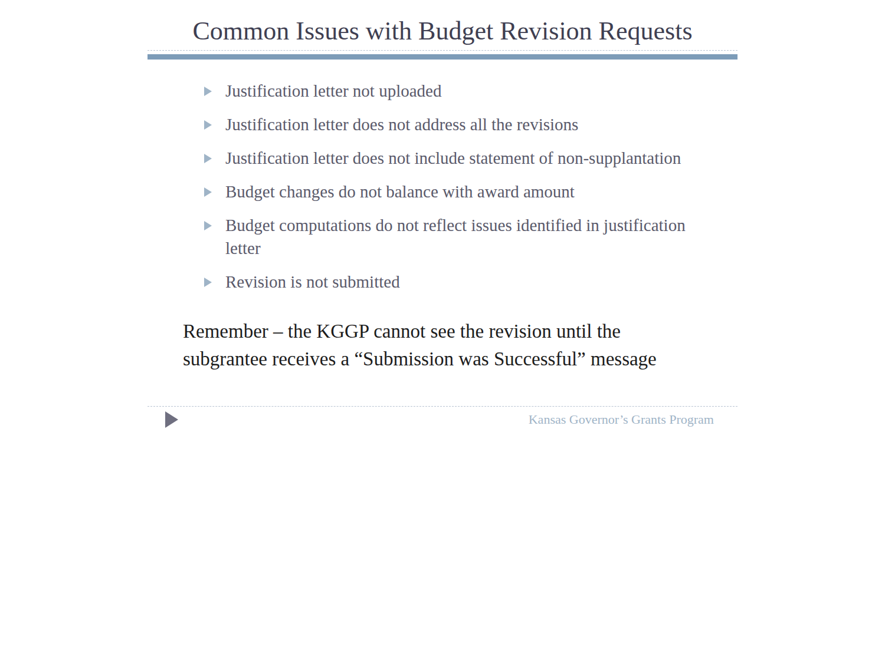Common Issues with Budget Revision Requests
Justification letter not uploaded
Justification letter does not address all the revisions
Justification letter does not include statement of non-supplantation
Budget changes do not balance with award amount
Budget computations do not reflect issues identified in justification letter
Revision is not submitted
Remember – the KGGP cannot see the revision until the subgrantee receives a “Submission was Successful” message
Kansas Governor’s Grants Program